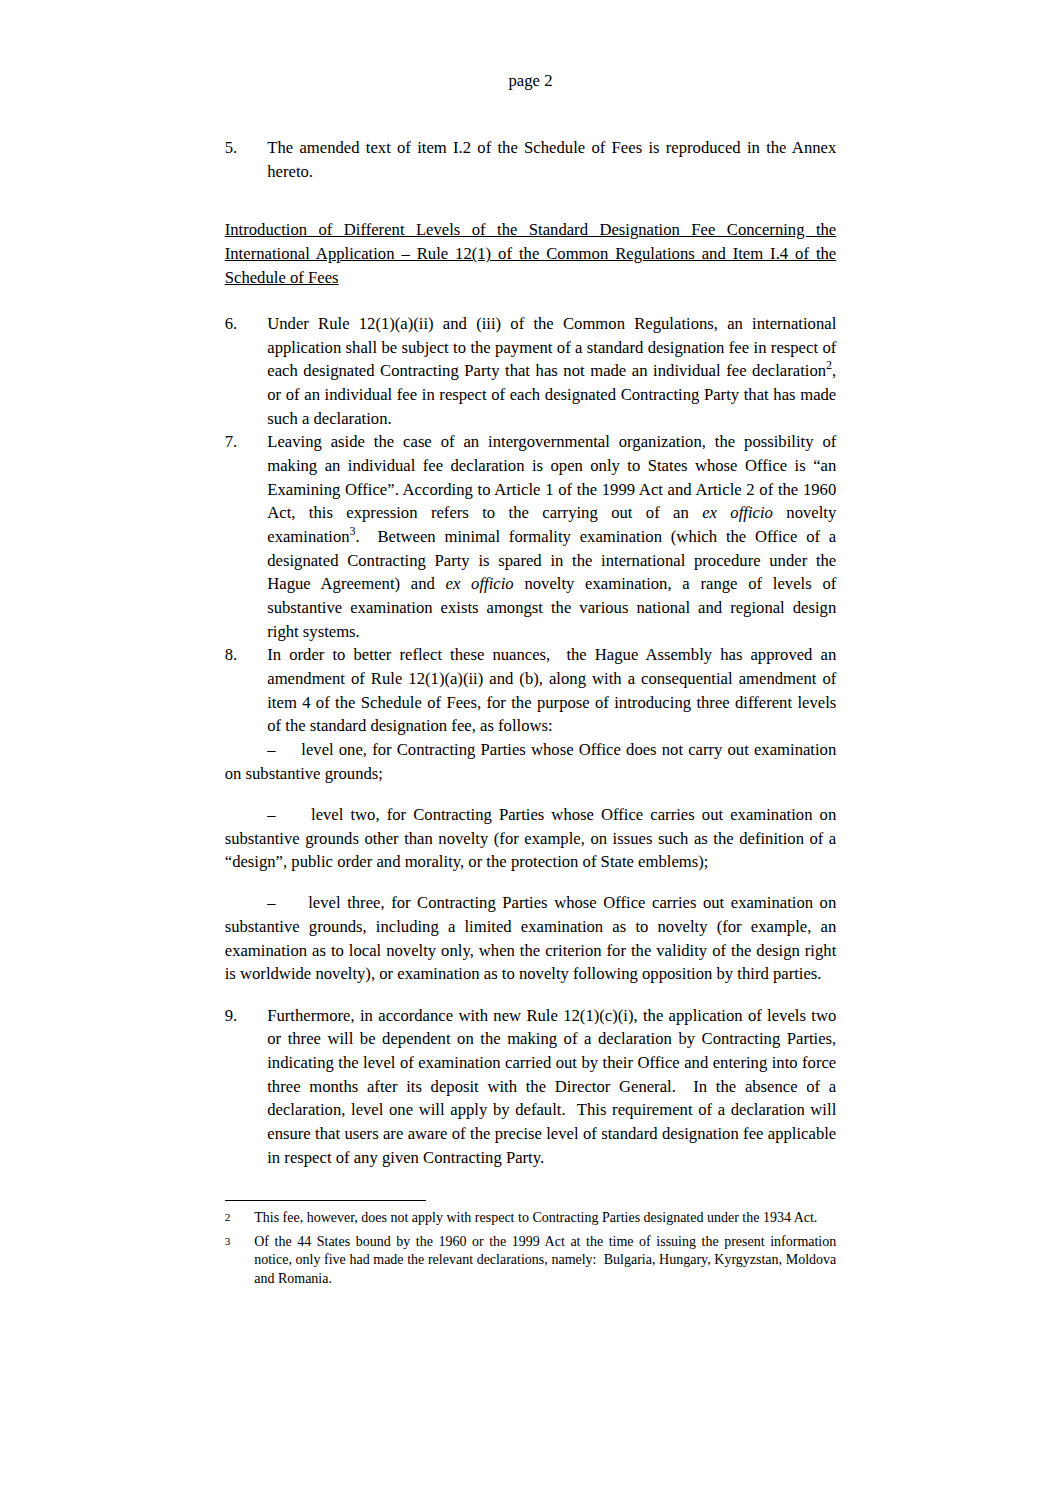page 2
5.
The amended text of item I.2 of the Schedule of Fees is reproduced in the Annex hereto.
Introduction of Different Levels of the Standard Designation Fee Concerning the International Application – Rule 12(1) of the Common Regulations and Item I.4 of the Schedule of Fees
6.
Under Rule 12(1)(a)(ii) and (iii) of the Common Regulations, an international application shall be subject to the payment of a standard designation fee in respect of each designated Contracting Party that has not made an individual fee declaration2, or of an individual fee in respect of each designated Contracting Party that has made such a declaration.
7.
Leaving aside the case of an intergovernmental organization, the possibility of making an individual fee declaration is open only to States whose Office is “an Examining Office”. According to Article 1 of the 1999 Act and Article 2 of the 1960 Act, this expression refers to the carrying out of an ex officio novelty examination3. Between minimal formality examination (which the Office of a designated Contracting Party is spared in the international procedure under the Hague Agreement) and ex officio novelty examination, a range of levels of substantive examination exists amongst the various national and regional design right systems.
8.
In order to better reflect these nuances, the Hague Assembly has approved an amendment of Rule 12(1)(a)(ii) and (b), along with a consequential amendment of item 4 of the Schedule of Fees, for the purpose of introducing three different levels of the standard designation fee, as follows:
– level one, for Contracting Parties whose Office does not carry out examination on substantive grounds;
– level two, for Contracting Parties whose Office carries out examination on substantive grounds other than novelty (for example, on issues such as the definition of a “design”, public order and morality, or the protection of State emblems);
– level three, for Contracting Parties whose Office carries out examination on substantive grounds, including a limited examination as to novelty (for example, an examination as to local novelty only, when the criterion for the validity of the design right is worldwide novelty), or examination as to novelty following opposition by third parties.
9.
Furthermore, in accordance with new Rule 12(1)(c)(i), the application of levels two or three will be dependent on the making of a declaration by Contracting Parties, indicating the level of examination carried out by their Office and entering into force three months after its deposit with the Director General. In the absence of a declaration, level one will apply by default. This requirement of a declaration will ensure that users are aware of the precise level of standard designation fee applicable in respect of any given Contracting Party.
2
This fee, however, does not apply with respect to Contracting Parties designated under the 1934 Act.
3
Of the 44 States bound by the 1960 or the 1999 Act at the time of issuing the present information notice, only five had made the relevant declarations, namely: Bulgaria, Hungary, Kyrgyzstan, Moldova and Romania.